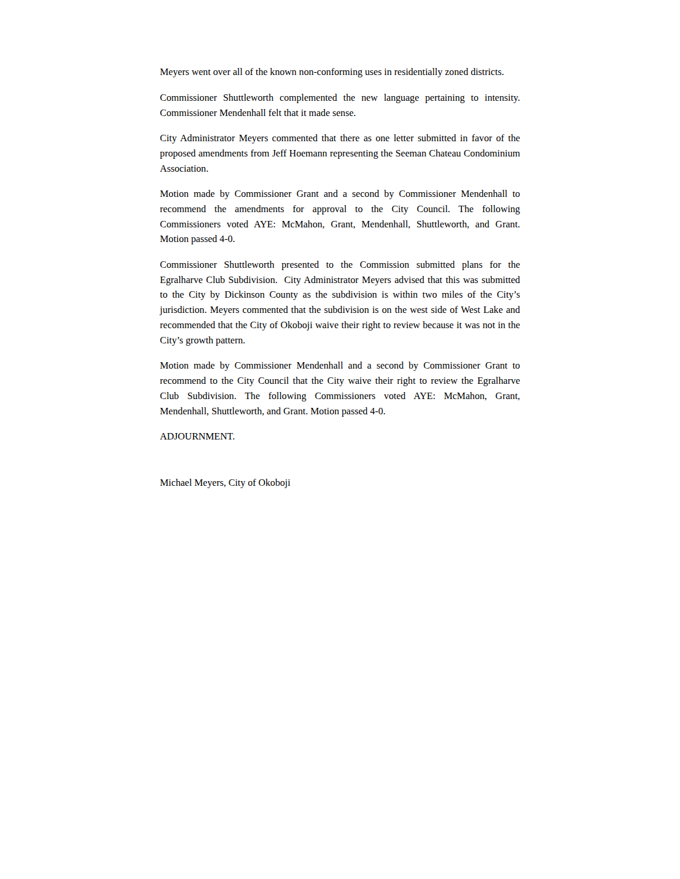Meyers went over all of the known non-conforming uses in residentially zoned districts.
Commissioner Shuttleworth complemented the new language pertaining to intensity. Commissioner Mendenhall felt that it made sense.
City Administrator Meyers commented that there as one letter submitted in favor of the proposed amendments from Jeff Hoemann representing the Seeman Chateau Condominium Association.
Motion made by Commissioner Grant and a second by Commissioner Mendenhall to recommend the amendments for approval to the City Council. The following Commissioners voted AYE: McMahon, Grant, Mendenhall, Shuttleworth, and Grant. Motion passed 4-0.
Commissioner Shuttleworth presented to the Commission submitted plans for the Egralharve Club Subdivision. City Administrator Meyers advised that this was submitted to the City by Dickinson County as the subdivision is within two miles of the City’s jurisdiction. Meyers commented that the subdivision is on the west side of West Lake and recommended that the City of Okoboji waive their right to review because it was not in the City’s growth pattern.
Motion made by Commissioner Mendenhall and a second by Commissioner Grant to recommend to the City Council that the City waive their right to review the Egralharve Club Subdivision. The following Commissioners voted AYE: McMahon, Grant, Mendenhall, Shuttleworth, and Grant. Motion passed 4-0.
ADJOURNMENT.
Michael Meyers, City of Okoboji